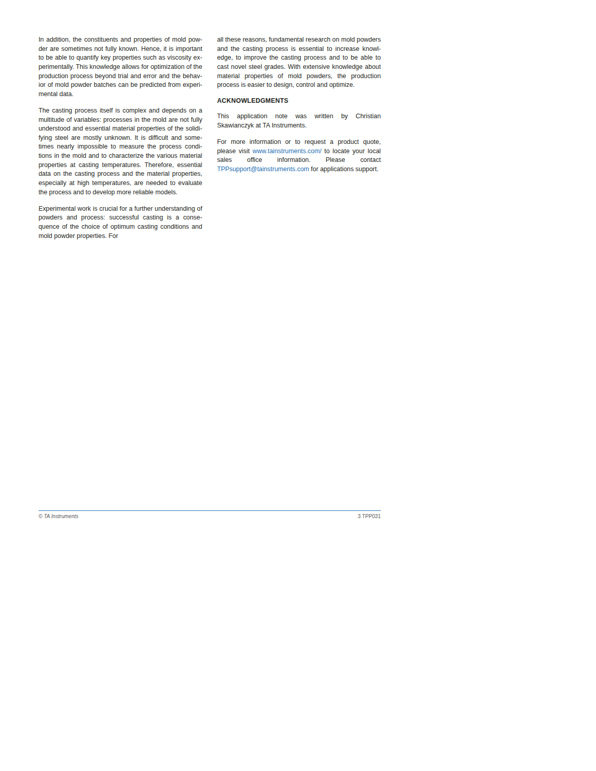In addition, the constituents and properties of mold powder are sometimes not fully known. Hence, it is important to be able to quantify key properties such as viscosity experimentally. This knowledge allows for optimization of the production process beyond trial and error and the behavior of mold powder batches can be predicted from experimental data.
The casting process itself is complex and depends on a multitude of variables: processes in the mold are not fully understood and essential material properties of the solidifying steel are mostly unknown. It is difficult and sometimes nearly impossible to measure the process conditions in the mold and to characterize the various material properties at casting temperatures. Therefore, essential data on the casting process and the material properties, especially at high temperatures, are needed to evaluate the process and to develop more reliable models.
Experimental work is crucial for a further understanding of powders and process: successful casting is a consequence of the choice of optimum casting conditions and mold powder properties. For
all these reasons, fundamental research on mold powders and the casting process is essential to increase knowledge, to improve the casting process and to be able to cast novel steel grades. With extensive knowledge about material properties of mold powders, the production process is easier to design, control and optimize.
Acknowledgments
This application note was written by Christian Skawianczyk at TA Instruments.
For more information or to request a product quote, please visit www.tainstruments.com/ to locate your local sales office information. Please contact TPPsupport@tainstruments.com for applications support.
© TA Instruments
3 TPP031